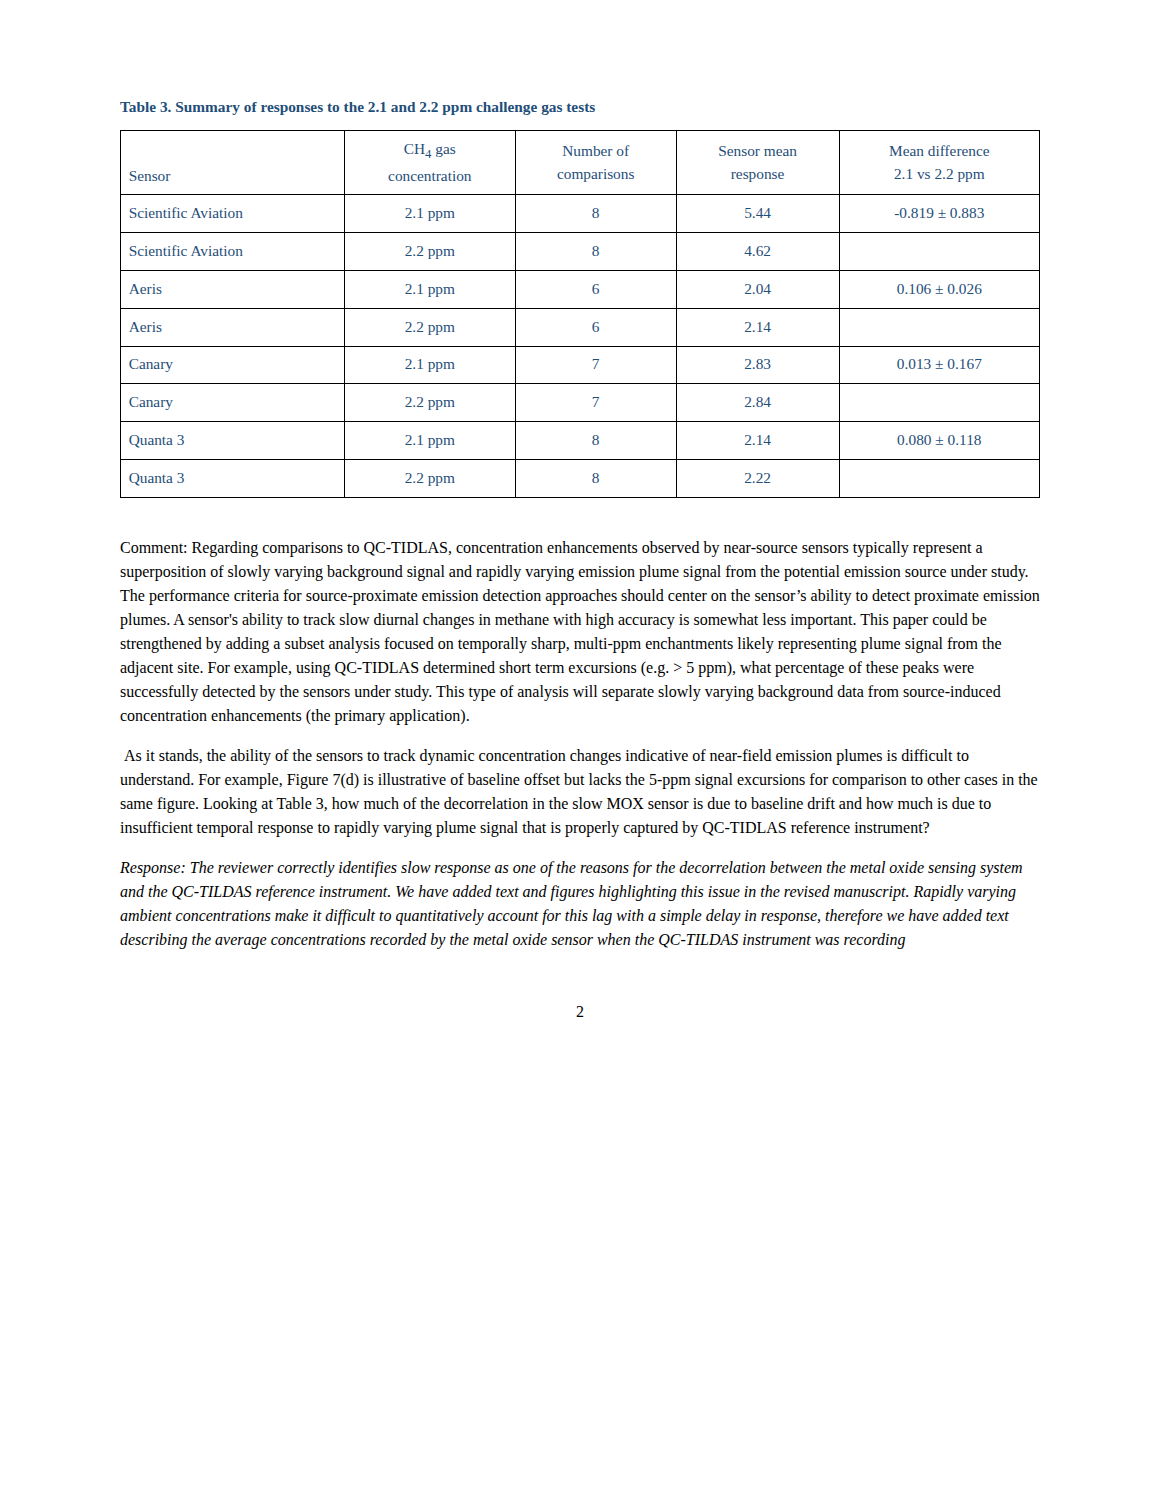Table 3. Summary of responses to the 2.1 and 2.2 ppm challenge gas tests
| Sensor | CH 4 gas concentration | Number of comparisons | Sensor mean response | Mean difference 2.1 vs 2.2 ppm |
| --- | --- | --- | --- | --- |
| Scientific Aviation | 2.1 ppm | 8 | 5.44 | -0.819 ± 0.883 |
| Scientific Aviation | 2.2 ppm | 8 | 4.62 | |
| Aeris | 2.1 ppm | 6 | 2.04 | 0.106 ± 0.026 |
| Aeris | 2.2 ppm | 6 | 2.14 | |
| Canary | 2.1 ppm | 7 | 2.83 | 0.013 ± 0.167 |
| Canary | 2.2 ppm | 7 | 2.84 | |
| Quanta 3 | 2.1 ppm | 8 | 2.14 | 0.080 ± 0.118 |
| Quanta 3 | 2.2 ppm | 8 | 2.22 | |
Comment: Regarding comparisons to QC-TIDLAS, concentration enhancements observed by near-source sensors typically represent a superposition of slowly varying background signal and rapidly varying emission plume signal from the potential emission source under study. The performance criteria for source-proximate emission detection approaches should center on the sensor’s ability to detect proximate emission plumes. A sensor's ability to track slow diurnal changes in methane with high accuracy is somewhat less important. This paper could be strengthened by adding a subset analysis focused on temporally sharp, multi-ppm enchantments likely representing plume signal from the adjacent site. For example, using QC-TIDLAS determined short term excursions (e.g. > 5 ppm), what percentage of these peaks were successfully detected by the sensors under study. This type of analysis will separate slowly varying background data from source-induced concentration enhancements (the primary application).
As it stands, the ability of the sensors to track dynamic concentration changes indicative of near-field emission plumes is difficult to understand. For example, Figure 7(d) is illustrative of baseline offset but lacks the 5-ppm signal excursions for comparison to other cases in the same figure. Looking at Table 3, how much of the decorrelation in the slow MOX sensor is due to baseline drift and how much is due to insufficient temporal response to rapidly varying plume signal that is properly captured by QC-TIDLAS reference instrument?
Response: The reviewer correctly identifies slow response as one of the reasons for the decorrelation between the metal oxide sensing system and the QC-TILDAS reference instrument. We have added text and figures highlighting this issue in the revised manuscript. Rapidly varying ambient concentrations make it difficult to quantitatively account for this lag with a simple delay in response, therefore we have added text describing the average concentrations recorded by the metal oxide sensor when the QC-TILDAS instrument was recording
2